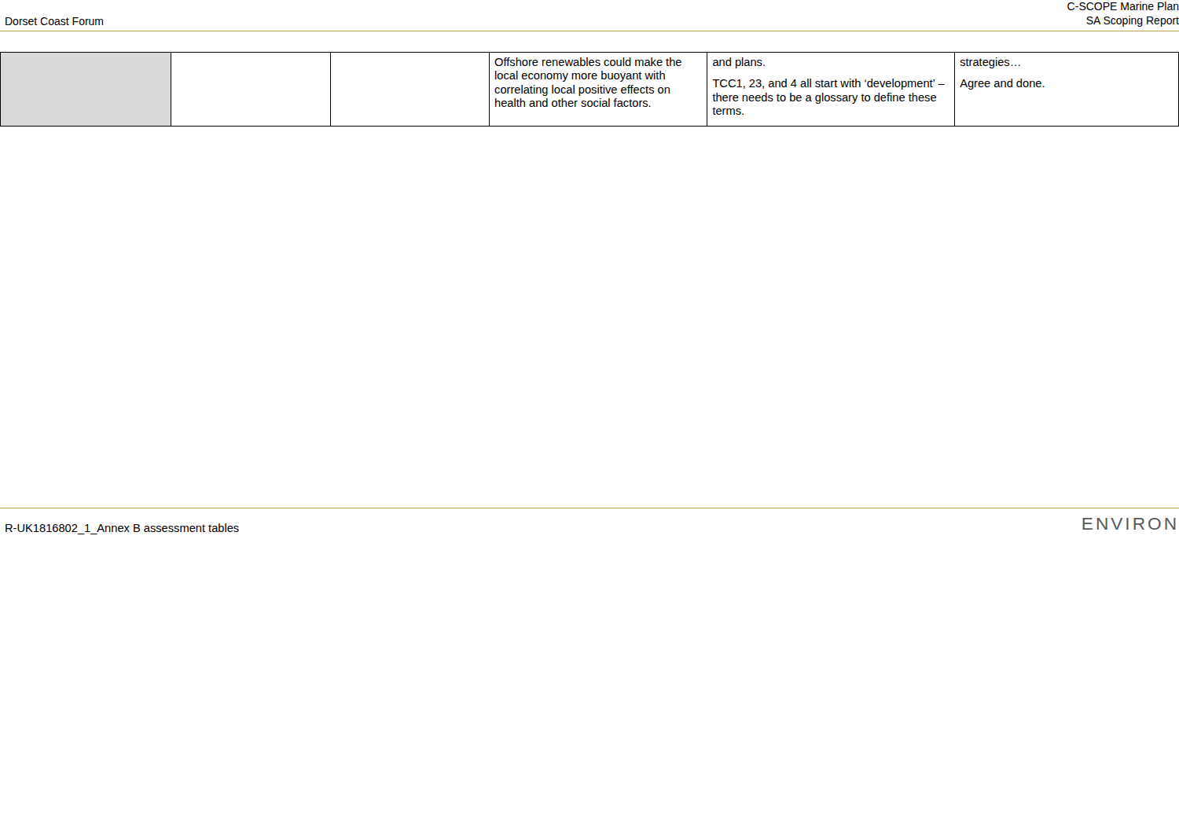Dorset Coast Forum
C-SCOPE Marine Plan
SA Scoping Report
| | | | Offshore renewables could make the local economy more buoyant with correlating local positive effects on health and other social factors. | and plans. TCC1, 23, and 4 all start with ‘development’ – there needs to be a glossary to define these terms. | strategies… Agree and done. |
R-UK1816802_1_Annex B assessment tables
ENVIRON